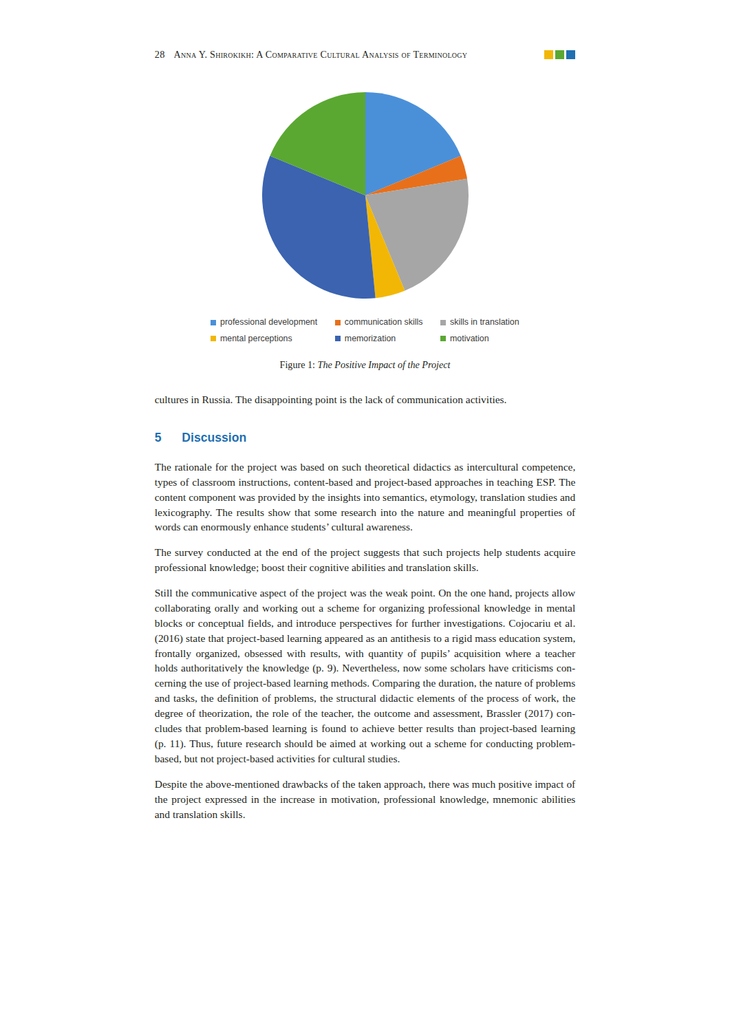28 Anna Y. Shirokikh: A Comparative Cultural Analysis of Terminology
professional development communication skills skills in translation mental perceptions memorization motivation
Figure 1: The Positive Impact of the Project
cultures in Russia. The disappointing point is the lack of communication activities.
5 Discussion
The rationale for the project was based on such theoretical didactics as intercultural competence, types of classroom instructions, content-based and project-based approaches in teaching ESP. The content component was provided by the insights into semantics, etymology, translation studies and lexicography. The results show that some research into the nature and meaningful properties of words can enormously enhance students’ cultural awareness.
The survey conducted at the end of the project suggests that such projects help students acquire professional knowledge; boost their cognitive abilities and translation skills.
Still the communicative aspect of the project was the weak point. On the one hand, projects allow collaborating orally and working out a scheme for organizing professional knowledge in mental blocks or conceptual fields, and introduce perspectives for further investigations. Cojocariu et al. (2016) state that project-based learning appeared as an antithesis to a rigid mass education system, frontally organized, obsessed with results, with quantity of pupils’ acquisition where a teacher holds authoritatively the knowledge (p. 9). Nevertheless, now some scholars have criticisms concerning the use of project-based learning methods. Comparing the duration, the nature of problems and tasks, the definition of problems, the structural didactic elements of the process of work, the degree of theorization, the role of the teacher, the outcome and assessment, Brassler (2017) concludes that problem-based learning is found to achieve better results than project-based learning (p. 11). Thus, future research should be aimed at working out a scheme for conducting problem-based, but not project-based activities for cultural studies.
Despite the above-mentioned drawbacks of the taken approach, there was much positive impact of the project expressed in the increase in motivation, professional knowledge, mnemonic abilities and translation skills.